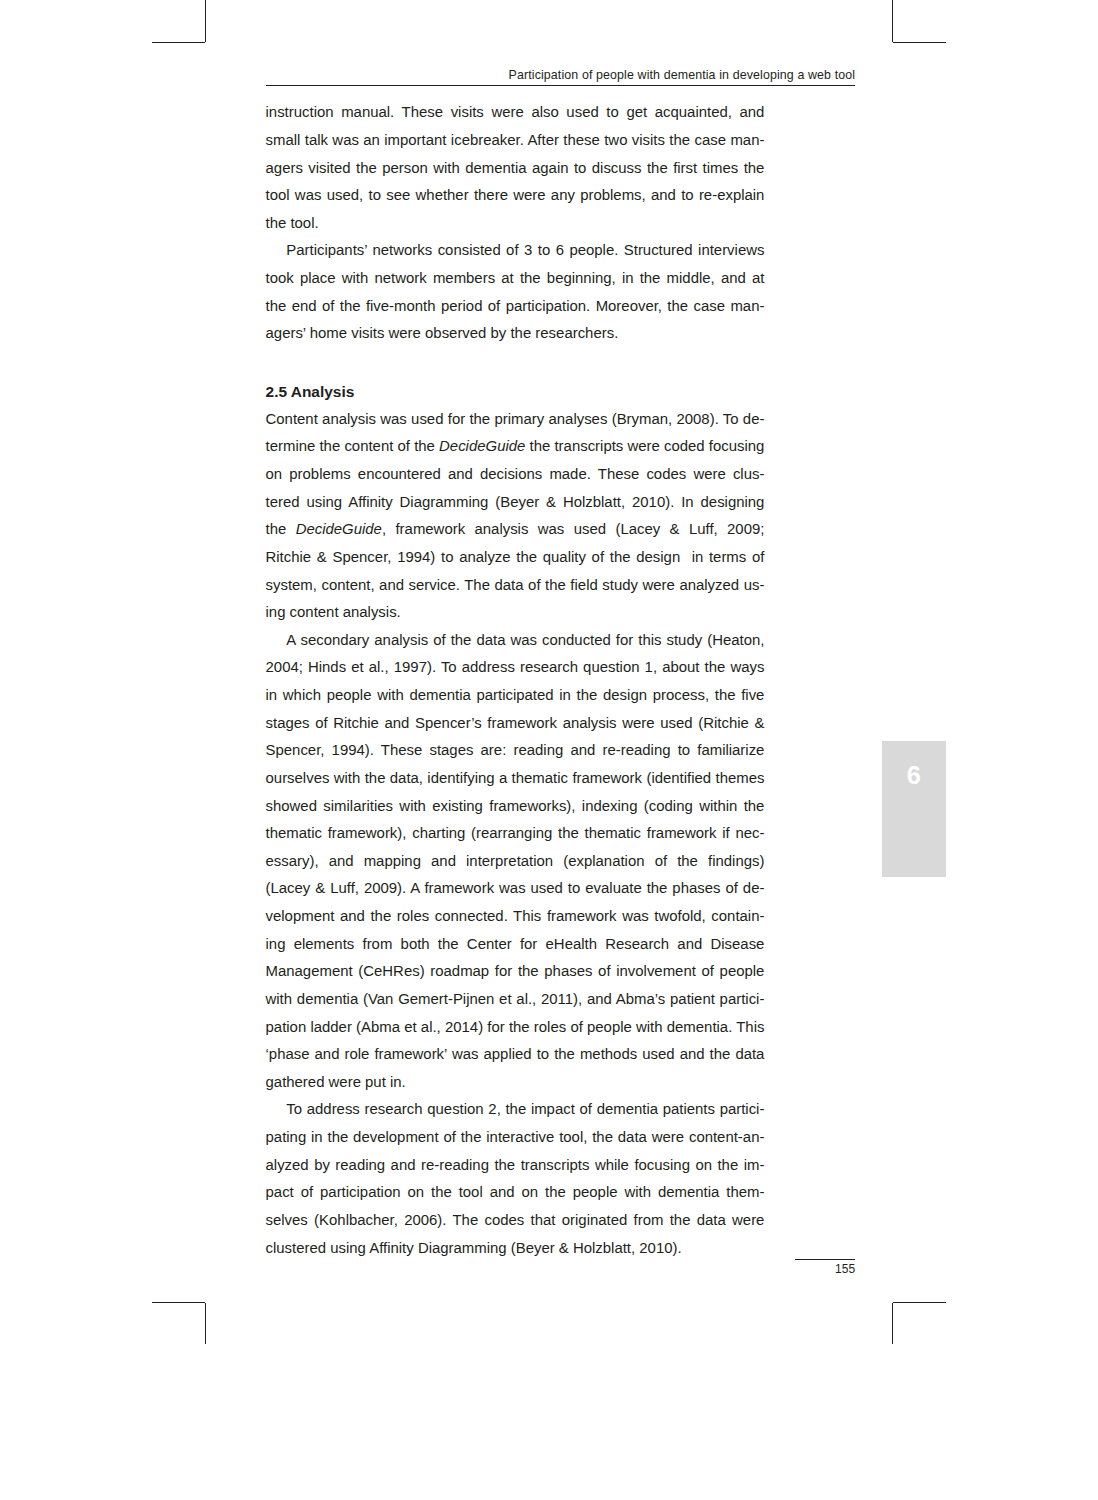Participation of people with dementia in developing a web tool
6
instruction manual. These visits were also used to get acquainted, and small talk was an important icebreaker. After these two visits the case managers visited the person with dementia again to discuss the first times the tool was used, to see whether there were any problems, and to re-explain the tool.
Participants’ networks consisted of 3 to 6 people. Structured interviews took place with network members at the beginning, in the middle, and at the end of the five-month period of participation. Moreover, the case managers’ home visits were observed by the researchers.
2.5 Analysis
Content analysis was used for the primary analyses (Bryman, 2008). To determine the content of the DecideGuide the transcripts were coded focusing on problems encountered and decisions made. These codes were clustered using Affinity Diagramming (Beyer & Holzblatt, 2010). In designing the DecideGuide, framework analysis was used (Lacey & Luff, 2009; Ritchie & Spencer, 1994) to analyze the quality of the design in terms of system, content, and service. The data of the field study were analyzed using content analysis.
A secondary analysis of the data was conducted for this study (Heaton, 2004; Hinds et al., 1997). To address research question 1, about the ways in which people with dementia participated in the design process, the five stages of Ritchie and Spencer’s framework analysis were used (Ritchie & Spencer, 1994). These stages are: reading and re-reading to familiarize ourselves with the data, identifying a thematic framework (identified themes showed similarities with existing frameworks), indexing (coding within the thematic framework), charting (rearranging the thematic framework if necessary), and mapping and interpretation (explanation of the findings) (Lacey & Luff, 2009). A framework was used to evaluate the phases of development and the roles connected. This framework was twofold, containing elements from both the Center for eHealth Research and Disease Management (CeHRes) roadmap for the phases of involvement of people with dementia (Van Gemert-Pijnen et al., 2011), and Abma’s patient participation ladder (Abma et al., 2014) for the roles of people with dementia. This ‘phase and role framework’ was applied to the methods used and the data gathered were put in.
To address research question 2, the impact of dementia patients participating in the development of the interactive tool, the data were content-analyzed by reading and re-reading the transcripts while focusing on the impact of participation on the tool and on the people with dementia themselves (Kohlbacher, 2006). The codes that originated from the data were clustered using Affinity Diagramming (Beyer & Holzblatt, 2010).
155